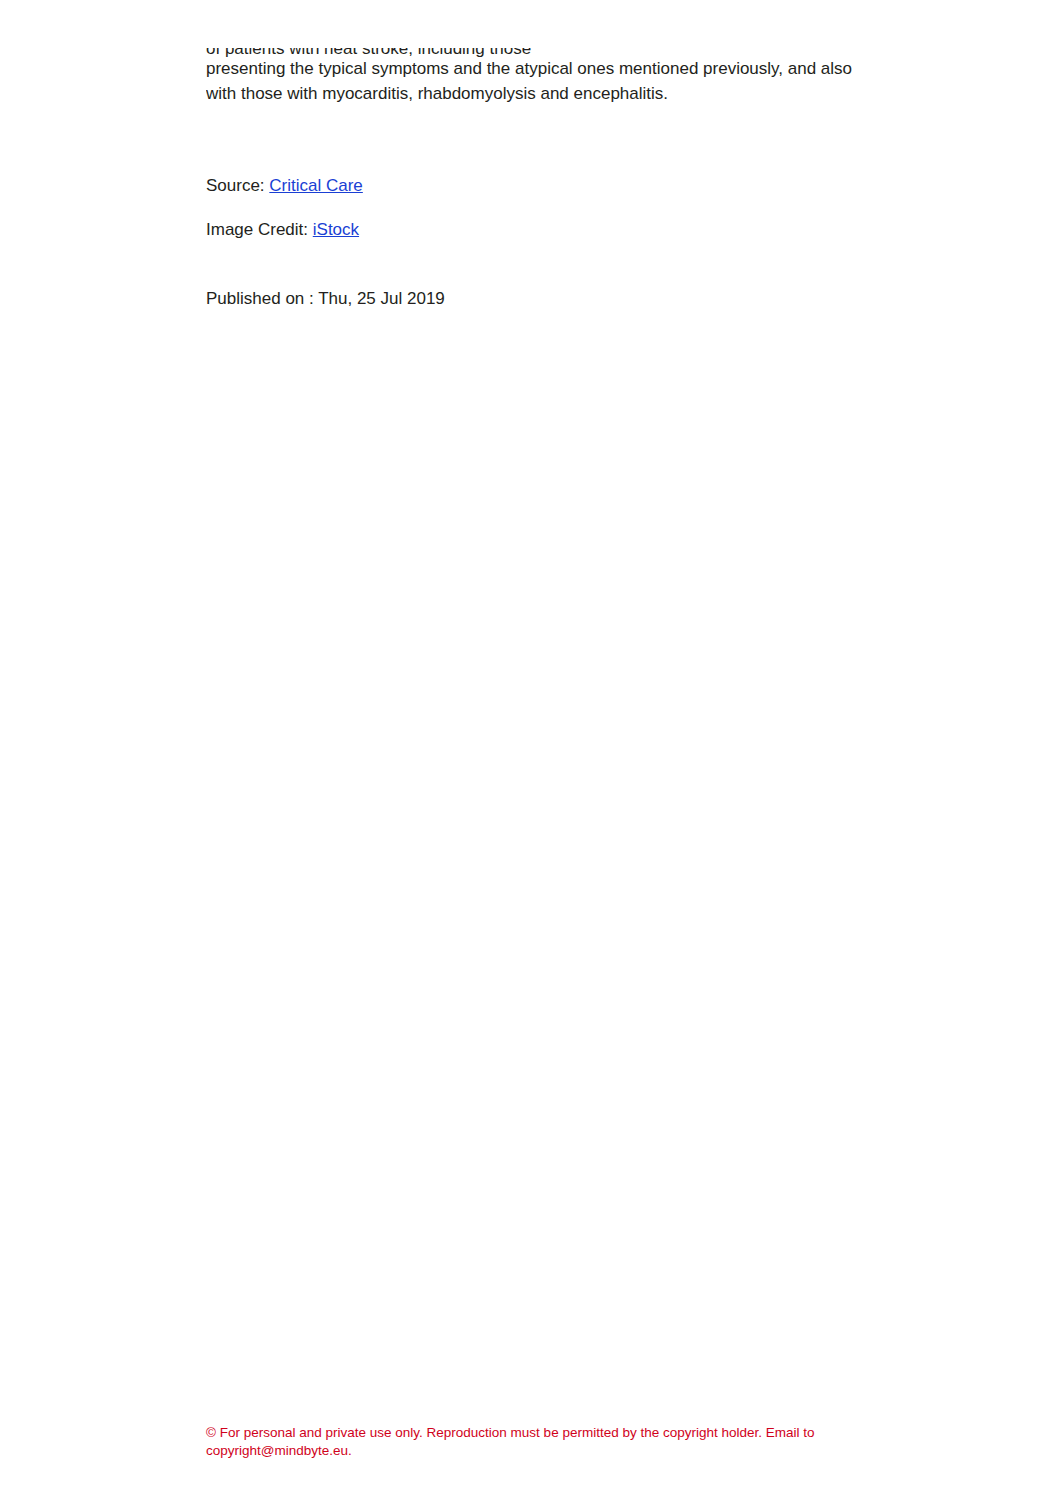of patients with heat stroke, including those
presenting the typical symptoms and the atypical ones mentioned previously, and also with those with myocarditis, rhabdomyolysis and encephalitis.
Source: Critical Care
Image Credit: iStock
Published on : Thu, 25 Jul 2019
© For personal and private use only. Reproduction must be permitted by the copyright holder. Email to copyright@mindbyte.eu.